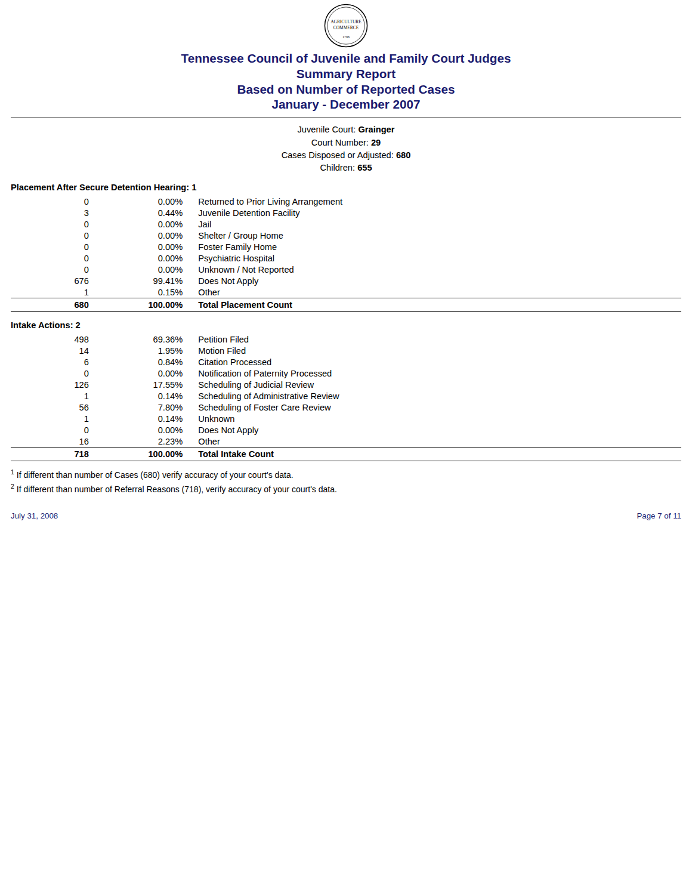Tennessee Council of Juvenile and Family Court Judges
Summary Report
Based on Number of Reported Cases
January - December 2007
Juvenile Court: Grainger
Court Number: 29
Cases Disposed or Adjusted: 680
Children: 655
Placement After Secure Detention Hearing: 1
| 0 | 0.00% | Returned to Prior Living Arrangement |
| 3 | 0.44% | Juvenile Detention Facility |
| 0 | 0.00% | Jail |
| 0 | 0.00% | Shelter / Group Home |
| 0 | 0.00% | Foster Family Home |
| 0 | 0.00% | Psychiatric Hospital |
| 0 | 0.00% | Unknown / Not Reported |
| 676 | 99.41% | Does Not Apply |
| 1 | 0.15% | Other |
| 680 | 100.00% | Total Placement Count |
Intake Actions: 2
| 498 | 69.36% | Petition Filed |
| 14 | 1.95% | Motion Filed |
| 6 | 0.84% | Citation Processed |
| 0 | 0.00% | Notification of Paternity Processed |
| 126 | 17.55% | Scheduling of Judicial Review |
| 1 | 0.14% | Scheduling of Administrative Review |
| 56 | 7.80% | Scheduling of Foster Care Review |
| 1 | 0.14% | Unknown |
| 0 | 0.00% | Does Not Apply |
| 16 | 2.23% | Other |
| 718 | 100.00% | Total Intake Count |
1 If different than number of Cases (680) verify accuracy of your court's data.
2 If different than number of Referral Reasons (718), verify accuracy of your court's data.
July 31, 2008
Page 7 of 11